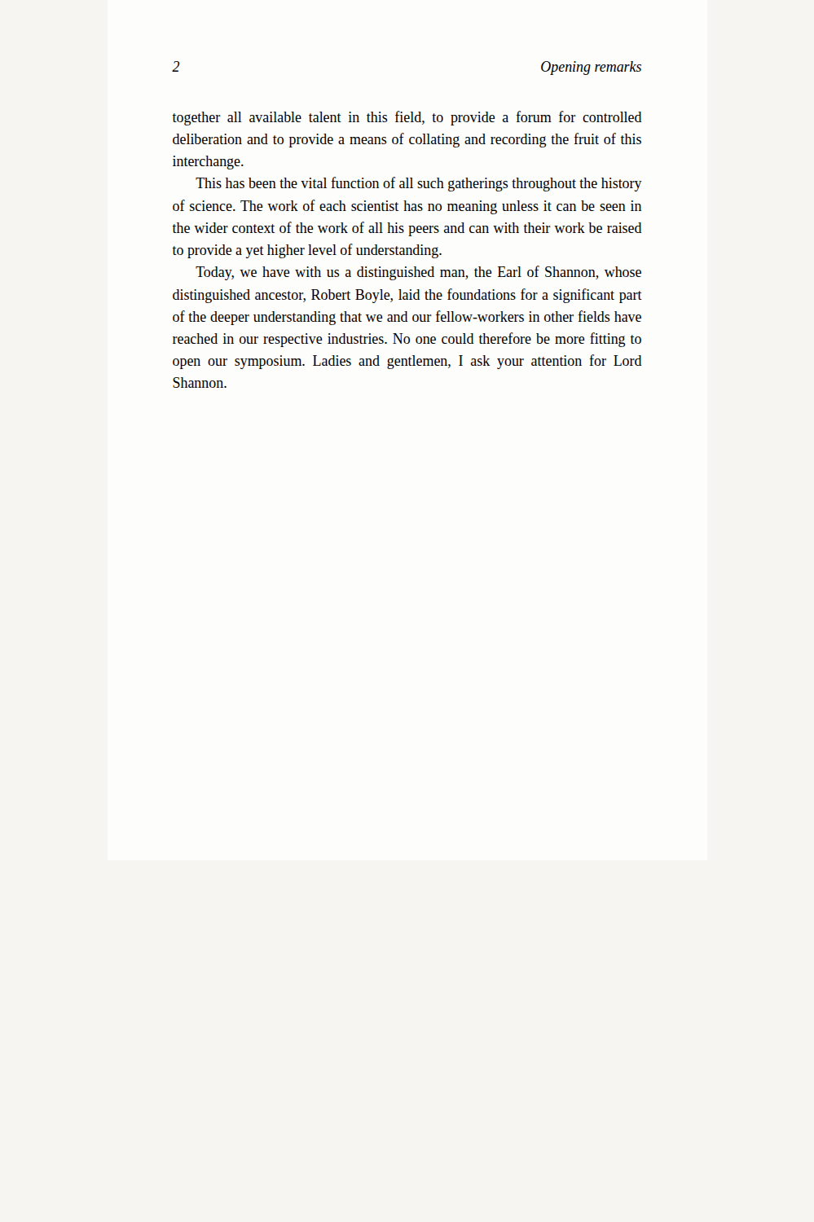2 Opening remarks
together all available talent in this field, to provide a forum for controlled deliberation and to provide a means of collating and recording the fruit of this interchange.
This has been the vital function of all such gatherings throughout the history of science. The work of each scientist has no meaning unless it can be seen in the wider context of the work of all his peers and can with their work be raised to provide a yet higher level of understanding.
Today, we have with us a distinguished man, the Earl of Shannon, whose distinguished ancestor, Robert Boyle, laid the foundations for a significant part of the deeper understanding that we and our fellow-workers in other fields have reached in our respective industries. No one could therefore be more fitting to open our symposium. Ladies and gentlemen, I ask your attention for Lord Shannon.